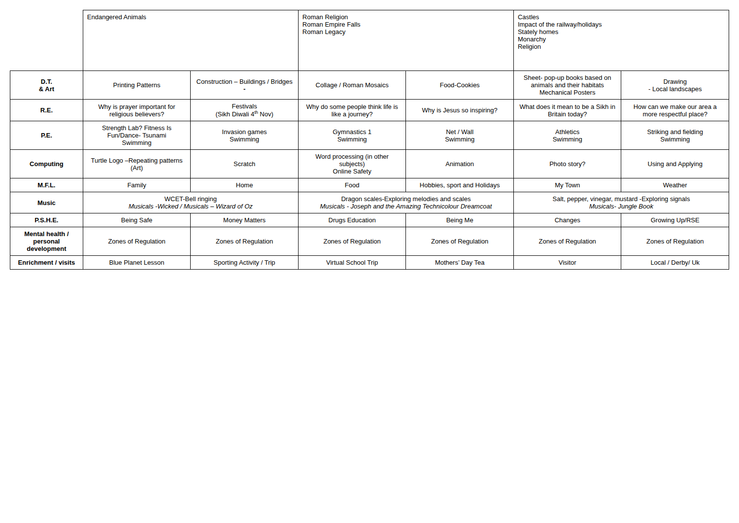| | Endangered Animals | Roman Religion Roman Empire Falls Roman Legacy | Castles Impact of the railway/holidays Stately homes Monarchy Religion |
| D.T. & Art | Printing Patterns | Construction – Buildings / Bridges - | Collage / Roman Mosaics | Food-Cookies | Sheet- pop-up books based on animals and their habitats Mechanical Posters | Drawing - Local landscapes |
| R.E. | Why is prayer important for religious believers? | Festivals (Sikh Diwali 4 th Nov) | Why do some people think life is like a journey? | Why is Jesus so inspiring? | What does it mean to be a Sikh in Britain today? | How can we make our area a more respectful place? |
| P.E. | Strength Lab? Fitness Is Fun/Dance- Tsunami Swimming | Invasion games Swimming | Gymnastics 1 Swimming | Net / Wall Swimming | Athletics Swimming | Striking and fielding Swimming |
| Computing | Turtle Logo –Repeating patterns (Art) | Scratch | Word processing (in other subjects) Online Safety | Animation | Photo story? | Using and Applying |
| M.F.L. | Family | Home | Food | Hobbies, sport and Holidays | My Town | Weather |
| Music | WCET-Bell ringing Musicals -Wicked / Musicals – Wizard of Oz | Dragon scales-Exploring melodies and scales Musicals - Joseph and the Amazing Technicolour Dreamcoat | Salt, pepper, vinegar, mustard -Exploring signals Musicals- Jungle Book |
| P.S.H.E. | Being Safe | Money Matters | Drugs Education | Being Me | Changes | Growing Up/RSE |
| Mental health / personal development | Zones of Regulation | Zones of Regulation | Zones of Regulation | Zones of Regulation | Zones of Regulation | Zones of Regulation |
| Enrichment / visits | Blue Planet Lesson | Sporting Activity / Trip | Virtual School Trip | Mothers’ Day Tea | Visitor | Local / Derby/ Uk |